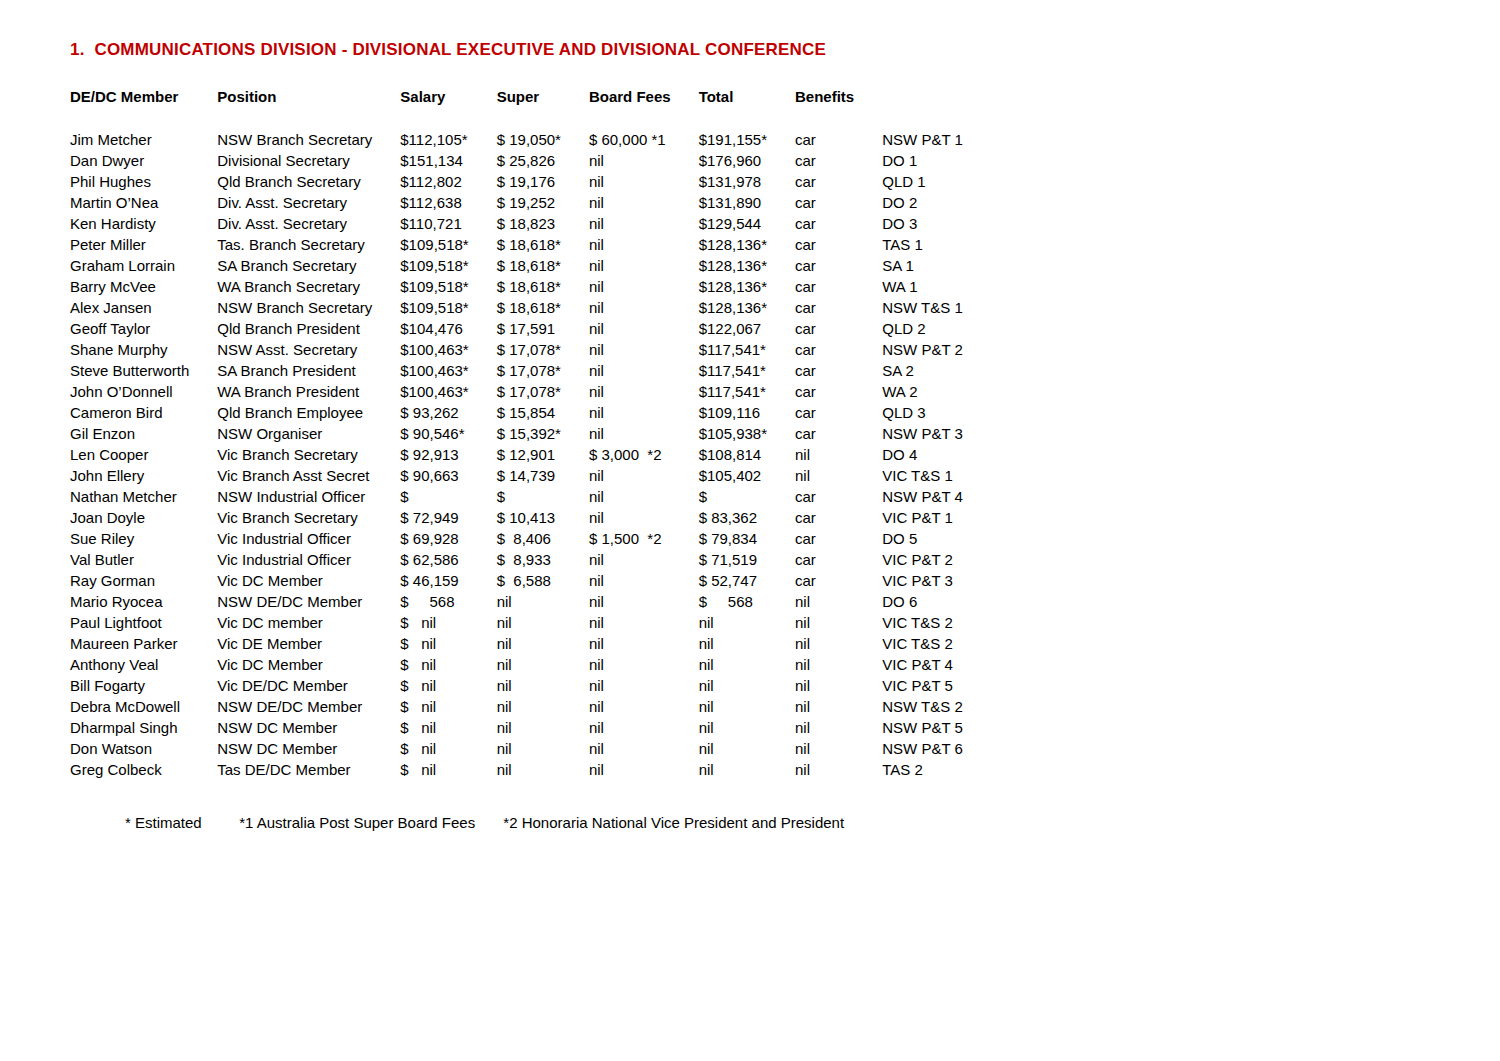1. COMMUNICATIONS DIVISION - DIVISIONAL EXECUTIVE AND DIVISIONAL CONFERENCE
| DE/DC Member | Position | Salary | Super | Board Fees | Total | Benefits | |
| --- | --- | --- | --- | --- | --- | --- | --- |
| Jim Metcher | NSW Branch Secretary | $112,105* | $ 19,050* | $ 60,000 *1 | $191,155* | car | NSW P&T 1 |
| Dan Dwyer | Divisional Secretary | $151,134 | $ 25,826 | nil | $176,960 | car | DO 1 |
| Phil Hughes | Qld Branch Secretary | $112,802 | $ 19,176 | nil | $131,978 | car | QLD 1 |
| Martin O’Nea | Div. Asst. Secretary | $112,638 | $ 19,252 | nil | $131,890 | car | DO 2 |
| Ken Hardisty | Div. Asst. Secretary | $110,721 | $ 18,823 | nil | $129,544 | car | DO 3 |
| Peter Miller | Tas. Branch Secretary | $109,518* | $ 18,618* | nil | $128,136* | car | TAS 1 |
| Graham Lorrain | SA Branch Secretary | $109,518* | $ 18,618* | nil | $128,136* | car | SA 1 |
| Barry McVee | WA Branch Secretary | $109,518* | $ 18,618* | nil | $128,136* | car | WA 1 |
| Alex Jansen | NSW Branch Secretary | $109,518* | $ 18,618* | nil | $128,136* | car | NSW T&S 1 |
| Geoff Taylor | Qld Branch President | $104,476 | $ 17,591 | nil | $122,067 | car | QLD 2 |
| Shane Murphy | NSW Asst. Secretary | $100,463* | $ 17,078* | nil | $117,541* | car | NSW P&T 2 |
| Steve Butterworth | SA Branch President | $100,463* | $ 17,078* | nil | $117,541* | car | SA 2 |
| John O’Donnell | WA Branch President | $100,463* | $ 17,078* | nil | $117,541* | car | WA 2 |
| Cameron Bird | Qld Branch Employee | $ 93,262 | $ 15,854 | nil | $109,116 | car | QLD 3 |
| Gil Enzon | NSW Organiser | $ 90,546* | $ 15,392* | nil | $105,938* | car | NSW P&T 3 |
| Len Cooper | Vic Branch Secretary | $ 92,913 | $ 12,901 | $ 3,000 *2 | $108,814 | nil | DO 4 |
| John Ellery | Vic Branch Asst Secret | $ 90,663 | $ 14,739 | nil | $105,402 | nil | VIC T&S 1 |
| Nathan Metcher | NSW Industrial Officer | $ | $ | nil | $ | car | NSW P&T 4 |
| Joan Doyle | Vic Branch Secretary | $ 72,949 | $ 10,413 | nil | $ 83,362 | car | VIC P&T 1 |
| Sue Riley | Vic Industrial Officer | $ 69,928 | $ 8,406 | $ 1,500 *2 | $ 79,834 | car | DO 5 |
| Val Butler | Vic Industrial Officer | $ 62,586 | $ 8,933 | nil | $ 71,519 | car | VIC P&T 2 |
| Ray Gorman | Vic DC Member | $ 46,159 | $ 6,588 | nil | $ 52,747 | car | VIC P&T 3 |
| Mario Ryocea | NSW DE/DC Member | $ 568 | nil | nil | $ 568 | nil | DO 6 |
| Paul Lightfoot | Vic DC member | $ nil | nil | nil | nil | nil | VIC T&S 2 |
| Maureen Parker | Vic DE Member | $ nil | nil | nil | nil | nil | VIC T&S 2 |
| Anthony Veal | Vic DC Member | $ nil | nil | nil | nil | nil | VIC P&T 4 |
| Bill Fogarty | Vic DE/DC Member | $ nil | nil | nil | nil | nil | VIC P&T 5 |
| Debra McDowell | NSW DE/DC Member | $ nil | nil | nil | nil | nil | NSW T&S 2 |
| Dharmpal Singh | NSW DC Member | $ nil | nil | nil | nil | nil | NSW P&T 5 |
| Don Watson | NSW DC Member | $ nil | nil | nil | nil | nil | NSW P&T 6 |
| Greg Colbeck | Tas DE/DC Member | $ nil | nil | nil | nil | nil | TAS 2 |
* Estimated *1 Australia Post Super Board Fees *2 Honoraria National Vice President and President